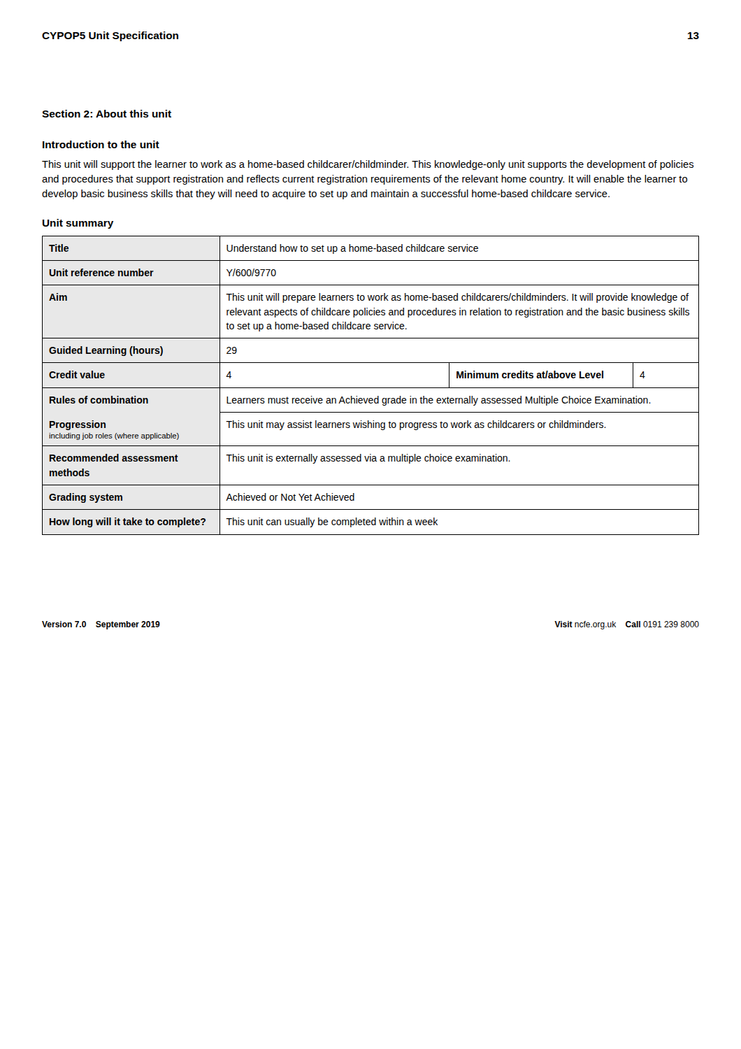CYPOP5 Unit Specification 13
Section 2: About this unit
Introduction to the unit
This unit will support the learner to work as a home-based childcarer/childminder. This knowledge-only unit supports the development of policies and procedures that support registration and reflects current registration requirements of the relevant home country. It will enable the learner to develop basic business skills that they will need to acquire to set up and maintain a successful home-based childcare service.
Unit summary
| Title | Understand how to set up a home-based childcare service |
| Unit reference number | Y/600/9770 |
| Aim | This unit will prepare learners to work as home-based childcarers/childminders. It will provide knowledge of relevant aspects of childcare policies and procedures in relation to registration and the basic business skills to set up a home-based childcare service. |
| Guided Learning (hours) | 29 |
| Credit value | 4 | Minimum credits at/above Level | 4 |
| Rules of combination | Learners must receive an Achieved grade in the externally assessed Multiple Choice Examination. |
| Progression including job roles (where applicable) | This unit may assist learners wishing to progress to work as childcarers or childminders. |
| Recommended assessment methods | This unit is externally assessed via a multiple choice examination. |
| Grading system | Achieved or Not Yet Achieved |
| How long will it take to complete? | This unit can usually be completed within a week |
Version 7.0 September 2019 Visit ncfe.org.uk Call 0191 239 8000